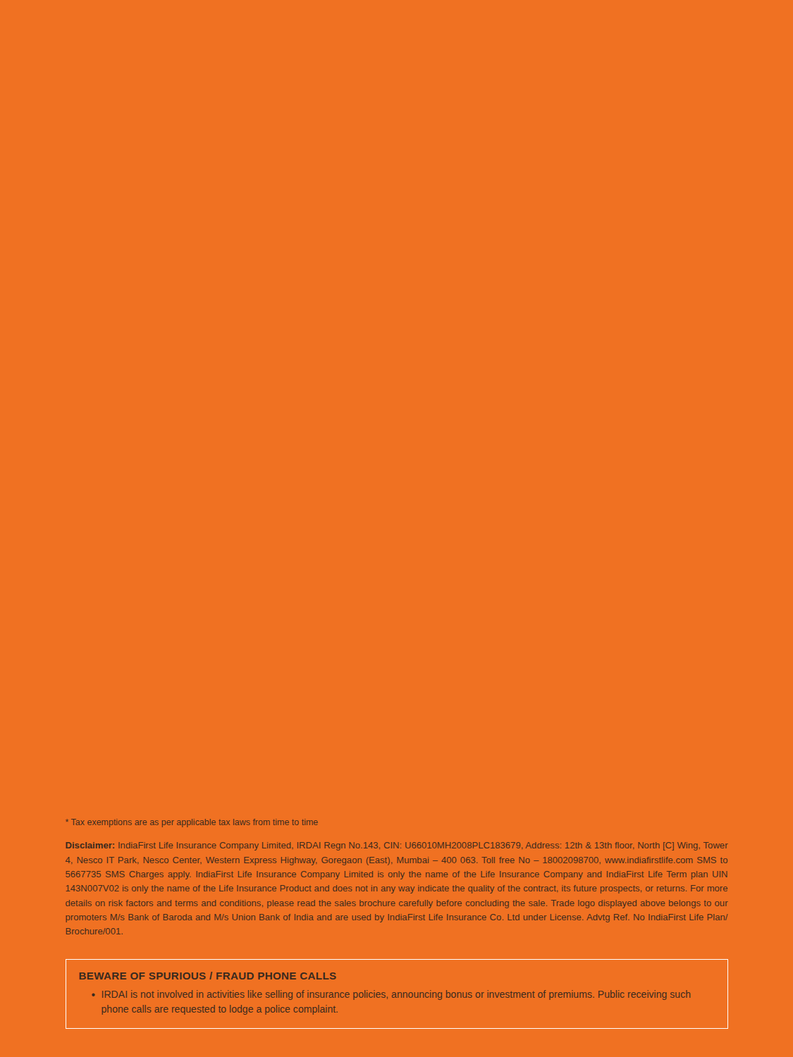* Tax exemptions are as per applicable tax laws from time to time
Disclaimer: IndiaFirst Life Insurance Company Limited, IRDAI Regn No.143, CIN: U66010MH2008PLC183679, Address: 12th & 13th floor, North [C] Wing, Tower 4, Nesco IT Park, Nesco Center, Western Express Highway, Goregaon (East), Mumbai – 400 063. Toll free No – 18002098700, www.indiafirstlife.com SMS to 5667735 SMS Charges apply. IndiaFirst Life Insurance Company Limited is only the name of the Life Insurance Company and IndiaFirst Life Term plan UIN 143N007V02 is only the name of the Life Insurance Product and does not in any way indicate the quality of the contract, its future prospects, or returns. For more details on risk factors and terms and conditions, please read the sales brochure carefully before concluding the sale. Trade logo displayed above belongs to our promoters M/s Bank of Baroda and M/s Union Bank of India and are used by IndiaFirst Life Insurance Co. Ltd under License. Advtg Ref. No IndiaFirst Life Plan/ Brochure/001.
BEWARE OF SPURIOUS / FRAUD PHONE CALLS
IRDAI is not involved in activities like selling of insurance policies, announcing bonus or investment of premiums. Public receiving such phone calls are requested to lodge a police complaint.